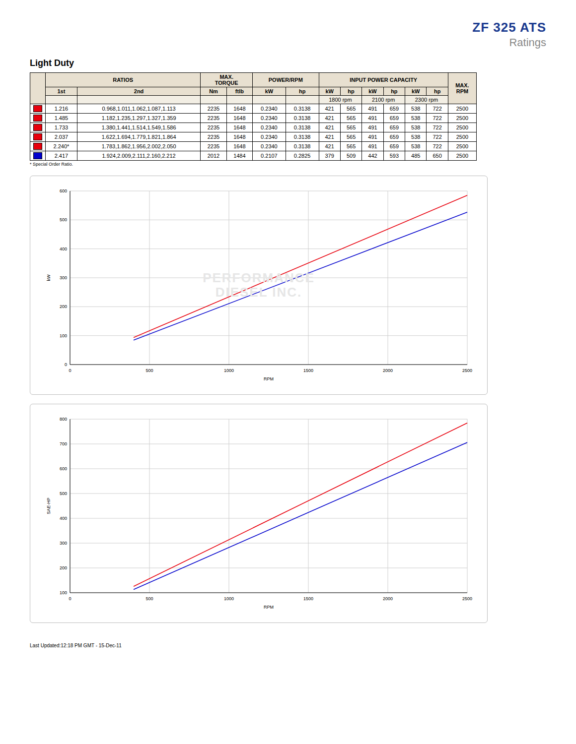ZF 325 ATS
Ratings
Light Duty
| | RATIOS | MAX. TORQUE | POWER/RPM | INPUT POWER CAPACITY | MAX. RPM |
| --- | --- | --- | --- | --- | --- |
| 1st | 2nd | Nm | ftlb | kW | hp | kW | hp | kW | hp | kW | hp |
| | | | | | | 1800 rpm | 2100 rpm | 2300 rpm |
| | 1.216 | 0.968,1.011,1.062,1.087,1.113 | 2235 | 1648 | 0.2340 | 0.3138 | 421 | 565 | 491 | 659 | 538 | 722 | 2500 |
| | 1.485 | 1.182,1.235,1.297,1.327,1.359 | 2235 | 1648 | 0.2340 | 0.3138 | 421 | 565 | 491 | 659 | 538 | 722 | 2500 |
| | 1.733 | 1.380,1.441,1.514,1.549,1.586 | 2235 | 1648 | 0.2340 | 0.3138 | 421 | 565 | 491 | 659 | 538 | 722 | 2500 |
| | 2.037 | 1.622,1.694,1.779,1.821,1.864 | 2235 | 1648 | 0.2340 | 0.3138 | 421 | 565 | 491 | 659 | 538 | 722 | 2500 |
| | 2.240* | 1.783,1.862,1.956,2.002,2.050 | 2235 | 1648 | 0.2340 | 0.3138 | 421 | 565 | 491 | 659 | 538 | 722 | 2500 |
| | 2.417 | 1.924,2.009,2.111,2.160,2.212 | 2012 | 1484 | 0.2107 | 0.2825 | 379 | 509 | 442 | 593 | 485 | 650 | 2500 |
* Special Order Ratio.
PERFORMANCE
DIESEL INC.
0 100 200 300 400 500 600 0 500 1000 1500 2000 2500 RPM kW
100 200 300 400 500 600 700 800 0 500 1000 1500 2000 2500 RPM SAE-HP
Last Updated:12:18 PM GMT - 15-Dec-11